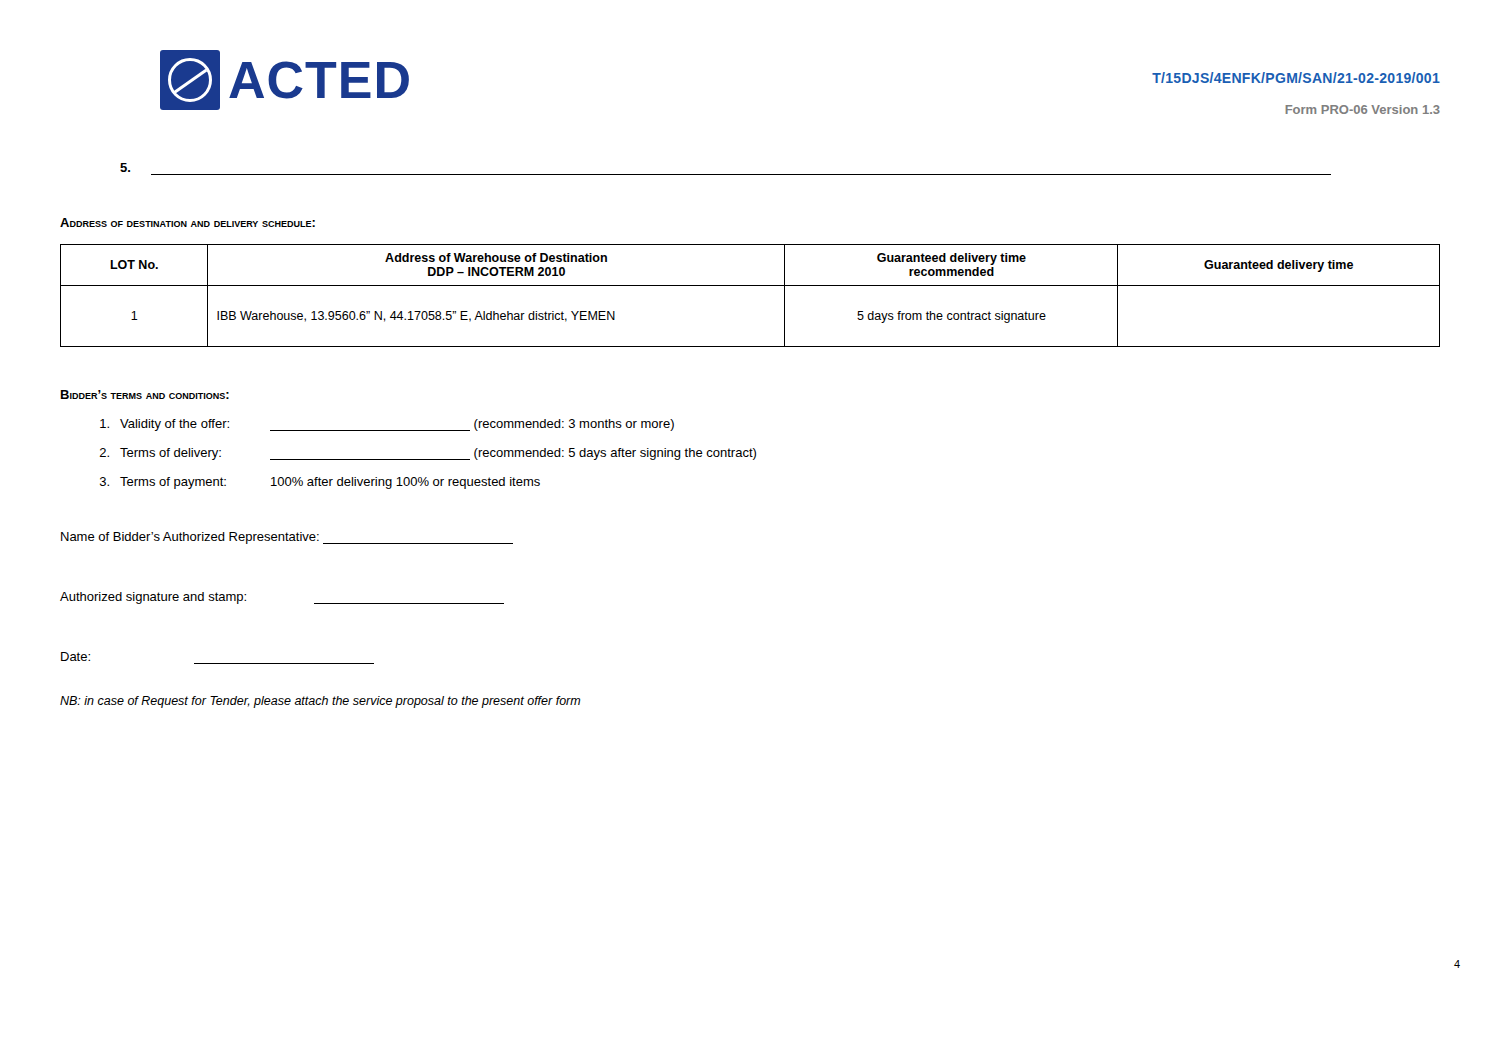ACTED
T/15DJS/4ENFK/PGM/SAN/21-02-2019/001
Form PRO-06 Version 1.3
5.
Address of destination and Delivery schedule:
| LOT No. | Address of Warehouse of Destination DDP – INCOTERM 2010 | Guaranteed delivery time recommended | Guaranteed delivery time |
| --- | --- | --- | --- |
| 1 | IBB Warehouse, 13.9560.6” N, 44.17058.5” E, Aldhehar district, YEMEN | 5 days from the contract signature | |
Bidder’s Terms and Conditions:
Validity of the offer: (recommended: 3 months or more)
Terms of delivery: (recommended: 5 days after signing the contract)
Terms of payment: 100% after delivering 100% or requested items
Name of Bidder’s Authorized Representative:
Authorized signature and stamp:
Date:
NB: in case of Request for Tender, please attach the service proposal to the present offer form
4